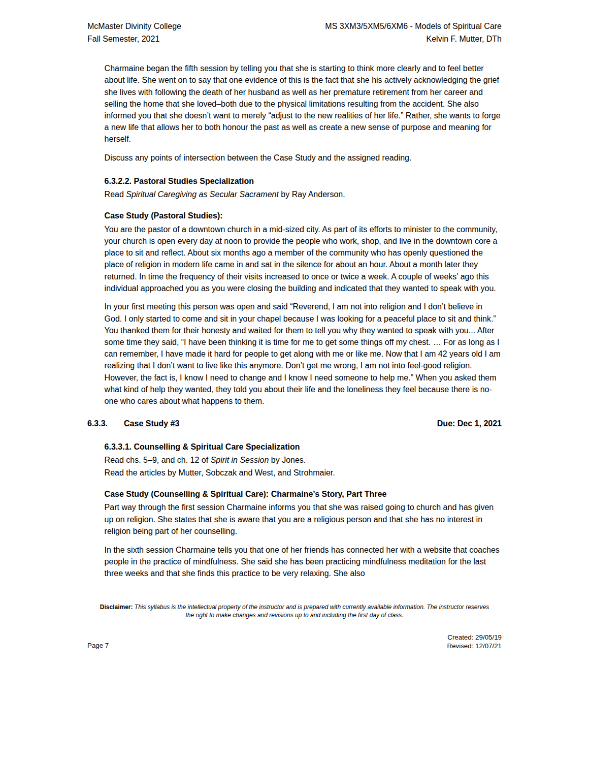McMaster Divinity College MS 3XM3/5XM5/6XM6 - Models of Spiritual Care
Fall Semester, 2021 Kelvin F. Mutter, DTh
Charmaine began the fifth session by telling you that she is starting to think more clearly and to feel better about life. She went on to say that one evidence of this is the fact that she his actively acknowledging the grief she lives with following the death of her husband as well as her premature retirement from her career and selling the home that she loved–both due to the physical limitations resulting from the accident. She also informed you that she doesn’t want to merely “adjust to the new realities of her life.” Rather, she wants to forge a new life that allows her to both honour the past as well as create a new sense of purpose and meaning for herself.
Discuss any points of intersection between the Case Study and the assigned reading.
6.3.2.2. Pastoral Studies Specialization
Read Spiritual Caregiving as Secular Sacrament by Ray Anderson.
Case Study (Pastoral Studies):
You are the pastor of a downtown church in a mid-sized city. As part of its efforts to minister to the community, your church is open every day at noon to provide the people who work, shop, and live in the downtown core a place to sit and reflect. About six months ago a member of the community who has openly questioned the place of religion in modern life came in and sat in the silence for about an hour. About a month later they returned. In time the frequency of their visits increased to once or twice a week. A couple of weeks’ ago this individual approached you as you were closing the building and indicated that they wanted to speak with you.
In your first meeting this person was open and said “Reverend, I am not into religion and I don’t believe in God. I only started to come and sit in your chapel because I was looking for a peaceful place to sit and think.” You thanked them for their honesty and waited for them to tell you why they wanted to speak with you... After some time they said, “I have been thinking it is time for me to get some things off my chest. … For as long as I can remember, I have made it hard for people to get along with me or like me. Now that I am 42 years old I am realizing that I don’t want to live like this anymore. Don’t get me wrong, I am not into feel-good religion. However, the fact is, I know I need to change and I know I need someone to help me.” When you asked them what kind of help they wanted, they told you about their life and the loneliness they feel because there is no-one who cares about what happens to them.
6.3.3. Case Study #3 Due: Dec 1, 2021
6.3.3.1. Counselling & Spiritual Care Specialization
Read chs. 5–9, and ch. 12 of Spirit in Session by Jones.
Read the articles by Mutter, Sobczak and West, and Strohmaier.
Case Study (Counselling & Spiritual Care): Charmaine’s Story, Part Three
Part way through the first session Charmaine informs you that she was raised going to church and has given up on religion. She states that she is aware that you are a religious person and that she has no interest in religion being part of her counselling.
In the sixth session Charmaine tells you that one of her friends has connected her with a website that coaches people in the practice of mindfulness. She said she has been practicing mindfulness meditation for the last three weeks and that she finds this practice to be very relaxing. She also
Disclaimer: This syllabus is the intellectual property of the instructor and is prepared with currently available information. The instructor reserves the right to make changes and revisions up to and including the first day of class.
Page 7 Created: 29/05/19
Revised: 12/07/21